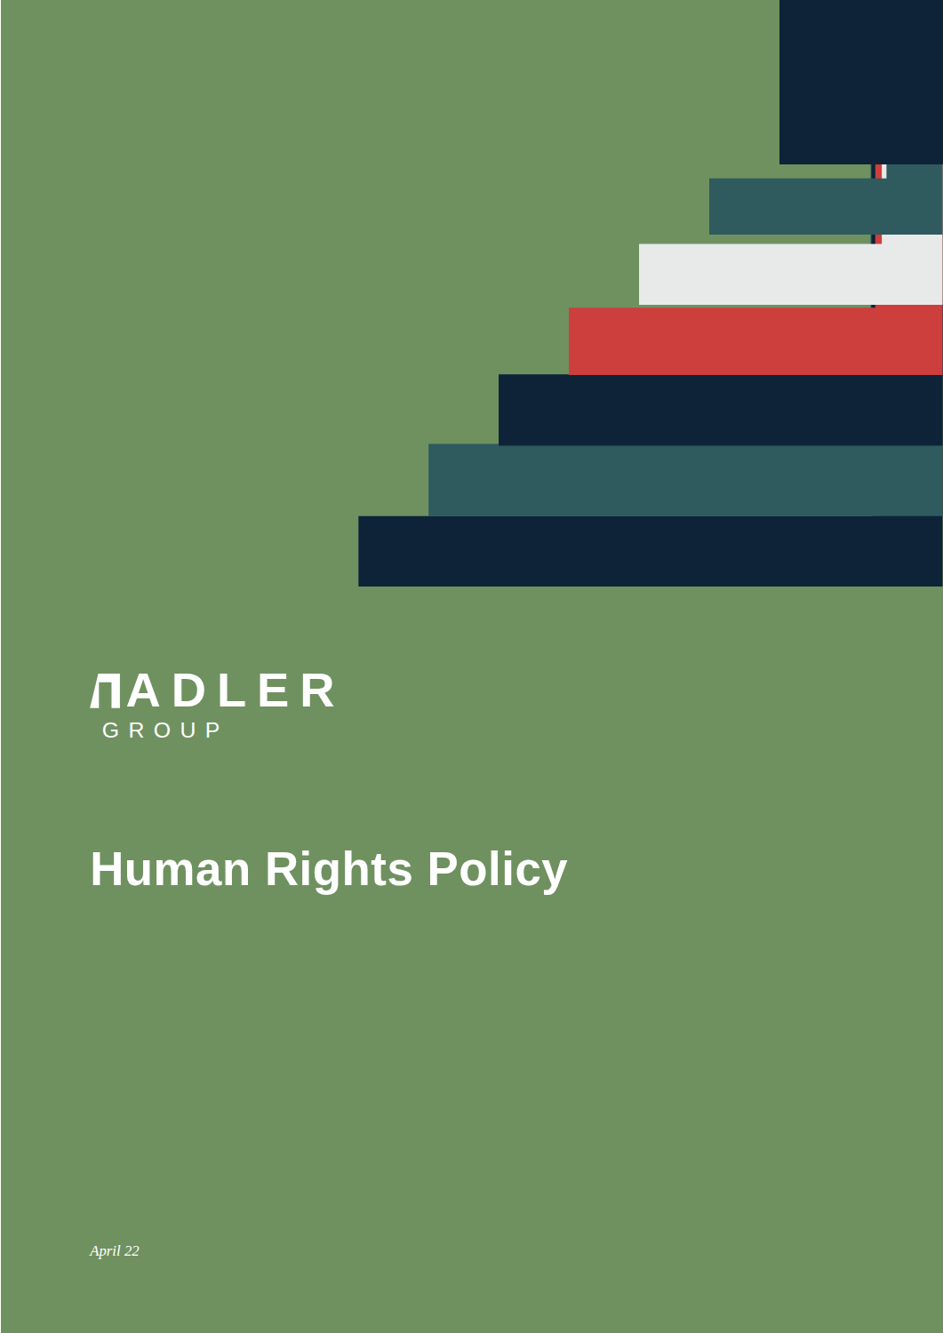ADLER
GROUP
Human Rights Policy
April 22